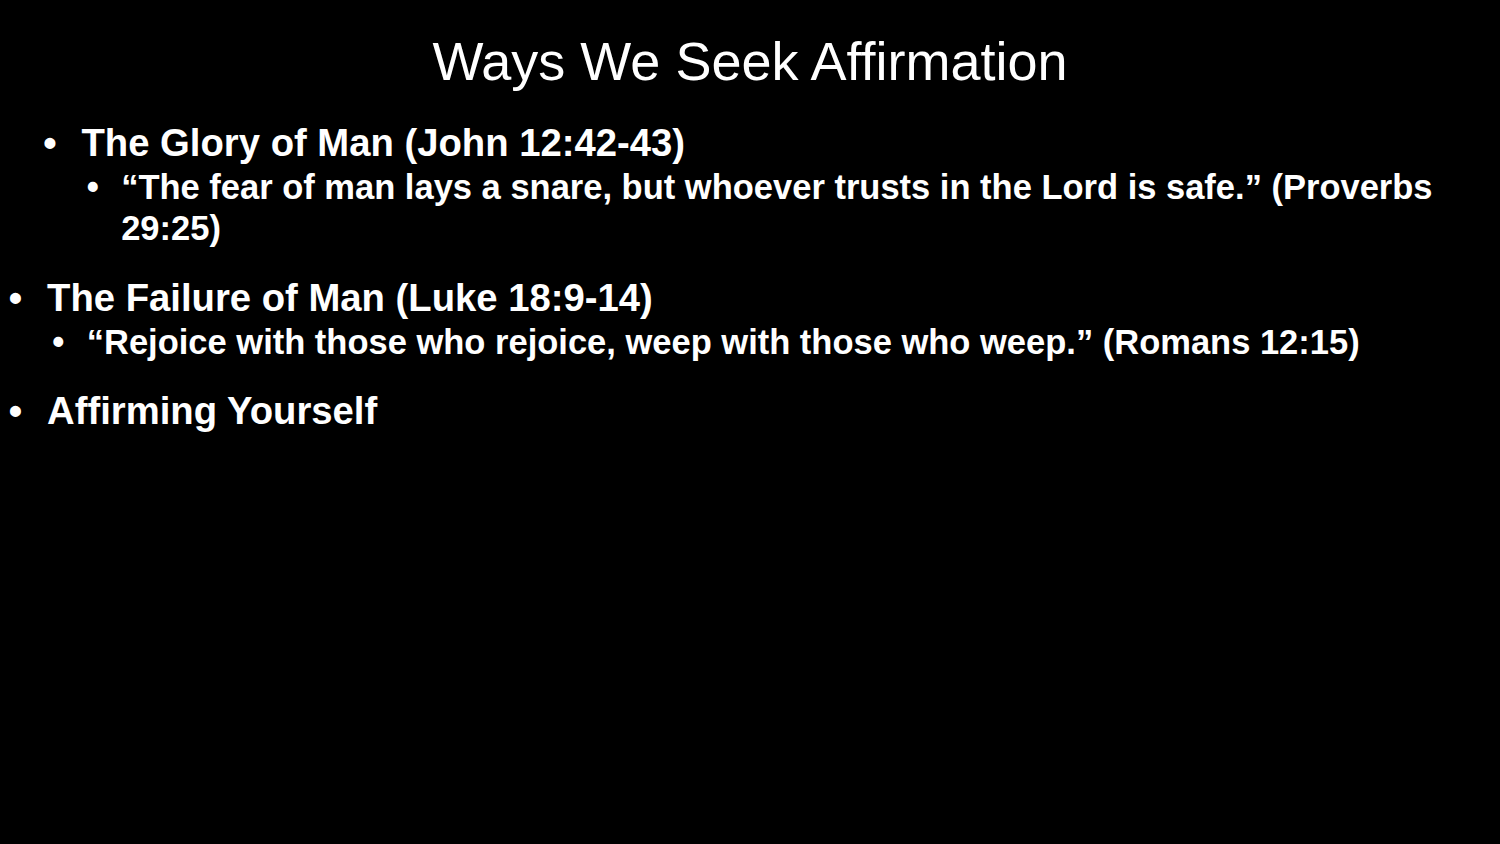Ways We Seek Affirmation
The Glory of Man (John 12:42-43)
“The fear of man lays a snare, but whoever trusts in the Lord is safe.” (Proverbs 29:25)
The Failure of Man (Luke 18:9-14)
“Rejoice with those who rejoice, weep with those who weep.” (Romans 12:15)
Affirming Yourself